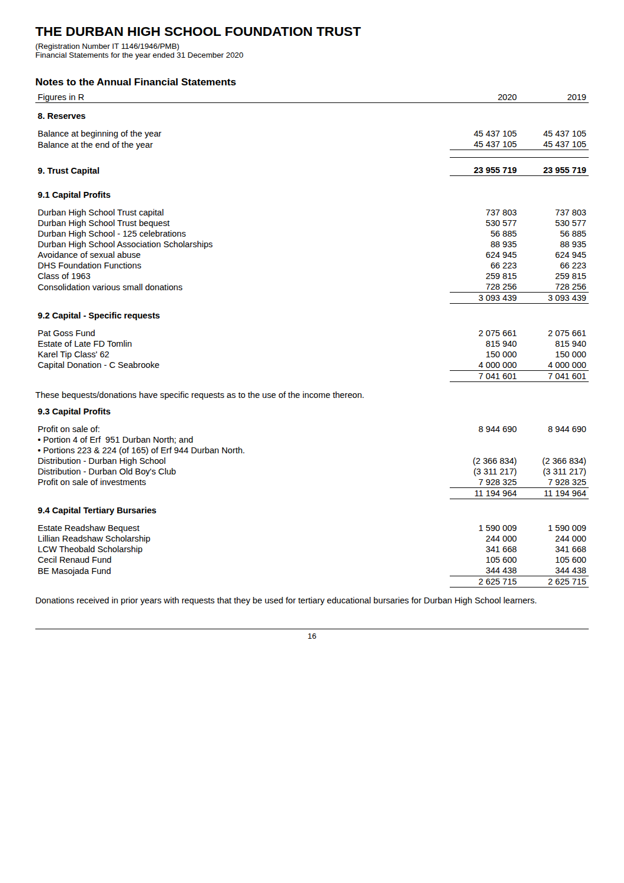THE DURBAN HIGH SCHOOL FOUNDATION TRUST
(Registration Number IT 1146/1946/PMB)
Financial Statements for the year ended 31 December 2020
Notes to the Annual Financial Statements
| Figures in R | 2020 | 2019 |
| 8. Reserves | | |
| Balance at beginning of the year | 45 437 105 | 45 437 105 |
| Balance at the end of the year | 45 437 105 | 45 437 105 |
| 9. Trust Capital | 23 955 719 | 23 955 719 |
| 9.1 Capital Profits | | |
| Durban High School Trust capital | 737 803 | 737 803 |
| Durban High School Trust bequest | 530 577 | 530 577 |
| Durban High School - 125 celebrations | 56 885 | 56 885 |
| Durban High School Association Scholarships | 88 935 | 88 935 |
| Avoidance of sexual abuse | 624 945 | 624 945 |
| DHS Foundation Functions | 66 223 | 66 223 |
| Class of 1963 | 259 815 | 259 815 |
| Consolidation various small donations | 728 256 | 728 256 |
| | 3 093 439 | 3 093 439 |
| 9.2 Capital - Specific requests | | |
| Pat Goss Fund | 2 075 661 | 2 075 661 |
| Estate of Late FD Tomlin | 815 940 | 815 940 |
| Karel Tip Class' 62 | 150 000 | 150 000 |
| Capital Donation - C Seabrooke | 4 000 000 | 4 000 000 |
| | 7 041 601 | 7 041 601 |
These bequests/donations have specific requests as to the use of the income thereon.
| 9.3 Capital Profits | | |
| Profit on sale of: | 8 944 690 | 8 944 690 |
| • Portion 4 of Erf 951 Durban North; and | | |
| • Portions 223 & 224 (of 165) of Erf 944 Durban North. | | |
| Distribution - Durban High School | (2 366 834) | (2 366 834) |
| Distribution - Durban Old Boy's Club | (3 311 217) | (3 311 217) |
| Profit on sale of investments | 7 928 325 | 7 928 325 |
| | 11 194 964 | 11 194 964 |
| 9.4 Capital Tertiary Bursaries | | |
| Estate Readshaw Bequest | 1 590 009 | 1 590 009 |
| Lillian Readshaw Scholarship | 244 000 | 244 000 |
| LCW Theobald Scholarship | 341 668 | 341 668 |
| Cecil Renaud Fund | 105 600 | 105 600 |
| BE Masojada Fund | 344 438 | 344 438 |
| | 2 625 715 | 2 625 715 |
Donations received in prior years with requests that they be used for tertiary educational bursaries for Durban High School learners.
16